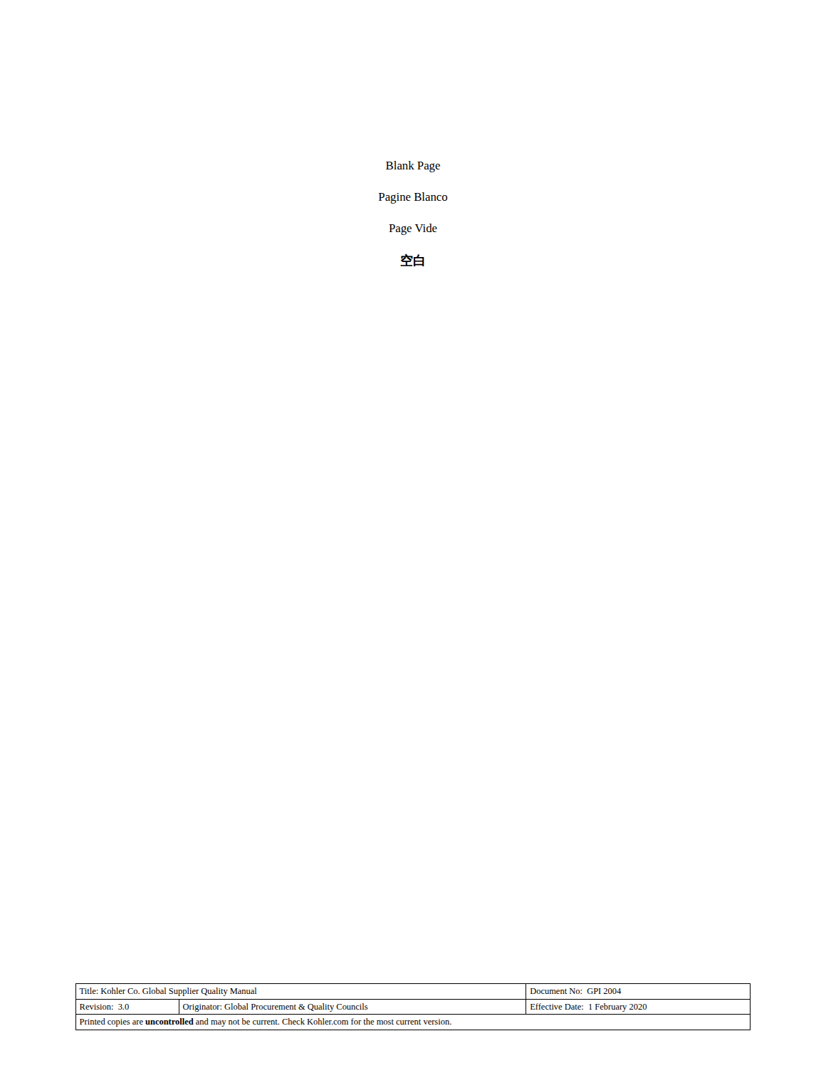Blank Page
Pagine Blanco
Page Vide
空白
| Title: Kohler Co. Global Supplier Quality Manual | Document No: GPI 2004 |
| Revision: 3.0 | Originator: Global Procurement & Quality Councils | Effective Date: 1 February 2020 |
| Printed copies are uncontrolled and may not be current. Check Kohler.com for the most current version. |